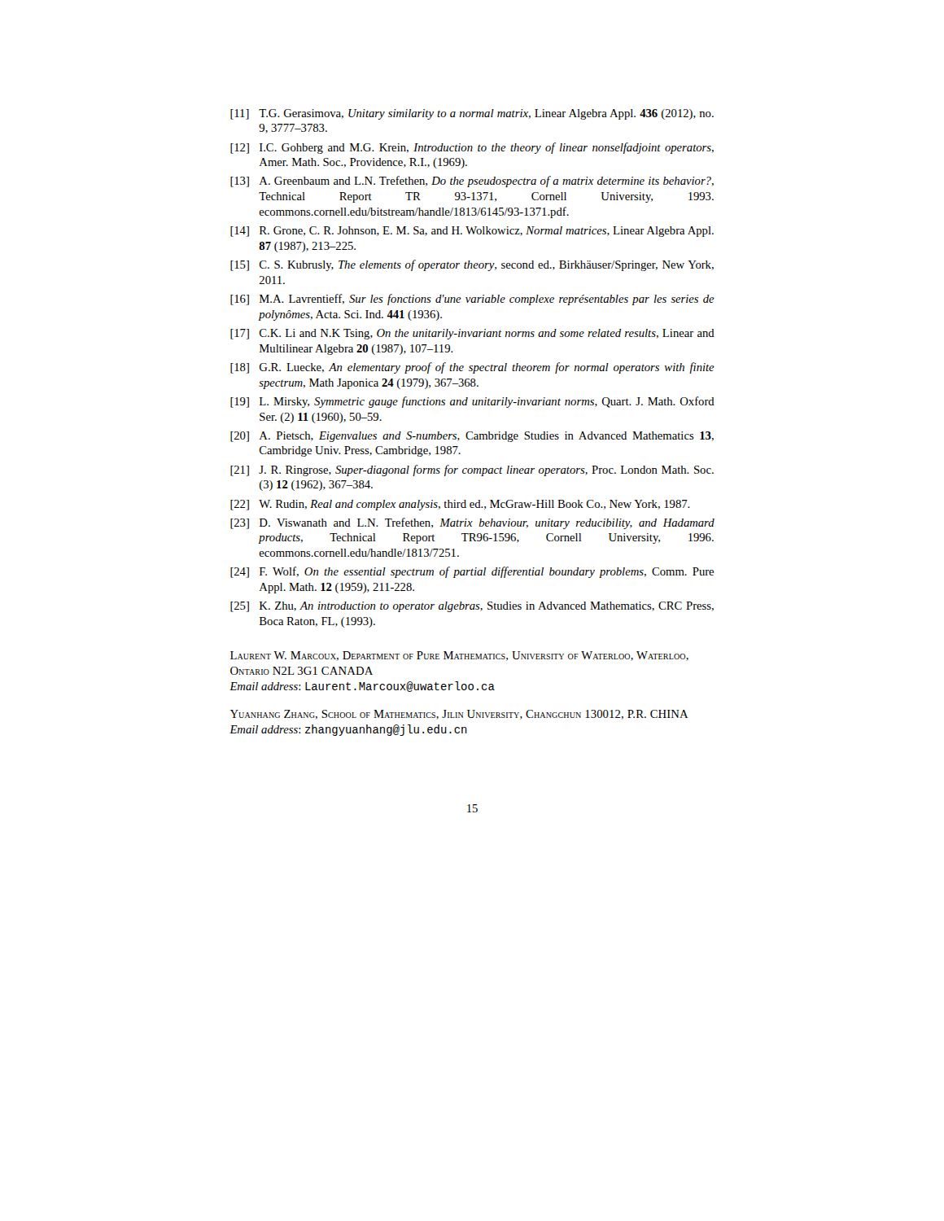[11] T.G. Gerasimova, Unitary similarity to a normal matrix, Linear Algebra Appl. 436 (2012), no. 9, 3777–3783.
[12] I.C. Gohberg and M.G. Krein, Introduction to the theory of linear nonselfadjoint operators, Amer. Math. Soc., Providence, R.I., (1969).
[13] A. Greenbaum and L.N. Trefethen, Do the pseudospectra of a matrix determine its behavior?, Technical Report TR 93-1371, Cornell University, 1993. ecommons.cornell.edu/bitstream/handle/1813/6145/93-1371.pdf.
[14] R. Grone, C. R. Johnson, E. M. Sa, and H. Wolkowicz, Normal matrices, Linear Algebra Appl. 87 (1987), 213–225.
[15] C. S. Kubrusly, The elements of operator theory, second ed., Birkhäuser/Springer, New York, 2011.
[16] M.A. Lavrentieff, Sur les fonctions d'une variable complexe représentables par les series de polynômes, Acta. Sci. Ind. 441 (1936).
[17] C.K. Li and N.K Tsing, On the unitarily-invariant norms and some related results, Linear and Multilinear Algebra 20 (1987), 107–119.
[18] G.R. Luecke, An elementary proof of the spectral theorem for normal operators with finite spectrum, Math Japonica 24 (1979), 367–368.
[19] L. Mirsky, Symmetric gauge functions and unitarily-invariant norms, Quart. J. Math. Oxford Ser. (2) 11 (1960), 50–59.
[20] A. Pietsch, Eigenvalues and S-numbers, Cambridge Studies in Advanced Mathematics 13, Cambridge Univ. Press, Cambridge, 1987.
[21] J. R. Ringrose, Super-diagonal forms for compact linear operators, Proc. London Math. Soc. (3) 12 (1962), 367–384.
[22] W. Rudin, Real and complex analysis, third ed., McGraw-Hill Book Co., New York, 1987.
[23] D. Viswanath and L.N. Trefethen, Matrix behaviour, unitary reducibility, and Hadamard products, Technical Report TR96-1596, Cornell University, 1996. ecommons.cornell.edu/handle/1813/7251.
[24] F. Wolf, On the essential spectrum of partial differential boundary problems, Comm. Pure Appl. Math. 12 (1959), 211-228.
[25] K. Zhu, An introduction to operator algebras, Studies in Advanced Mathematics, CRC Press, Boca Raton, FL, (1993).
Laurent W. Marcoux, Department of Pure Mathematics, University of Waterloo, Waterloo, Ontario N2L 3G1 CANADA
Email address: Laurent.Marcoux@uwaterloo.ca
Yuanhang Zhang, School of Mathematics, Jilin University, Changchun 130012, P.R. CHINA
Email address: zhangyuanhang@jlu.edu.cn
15